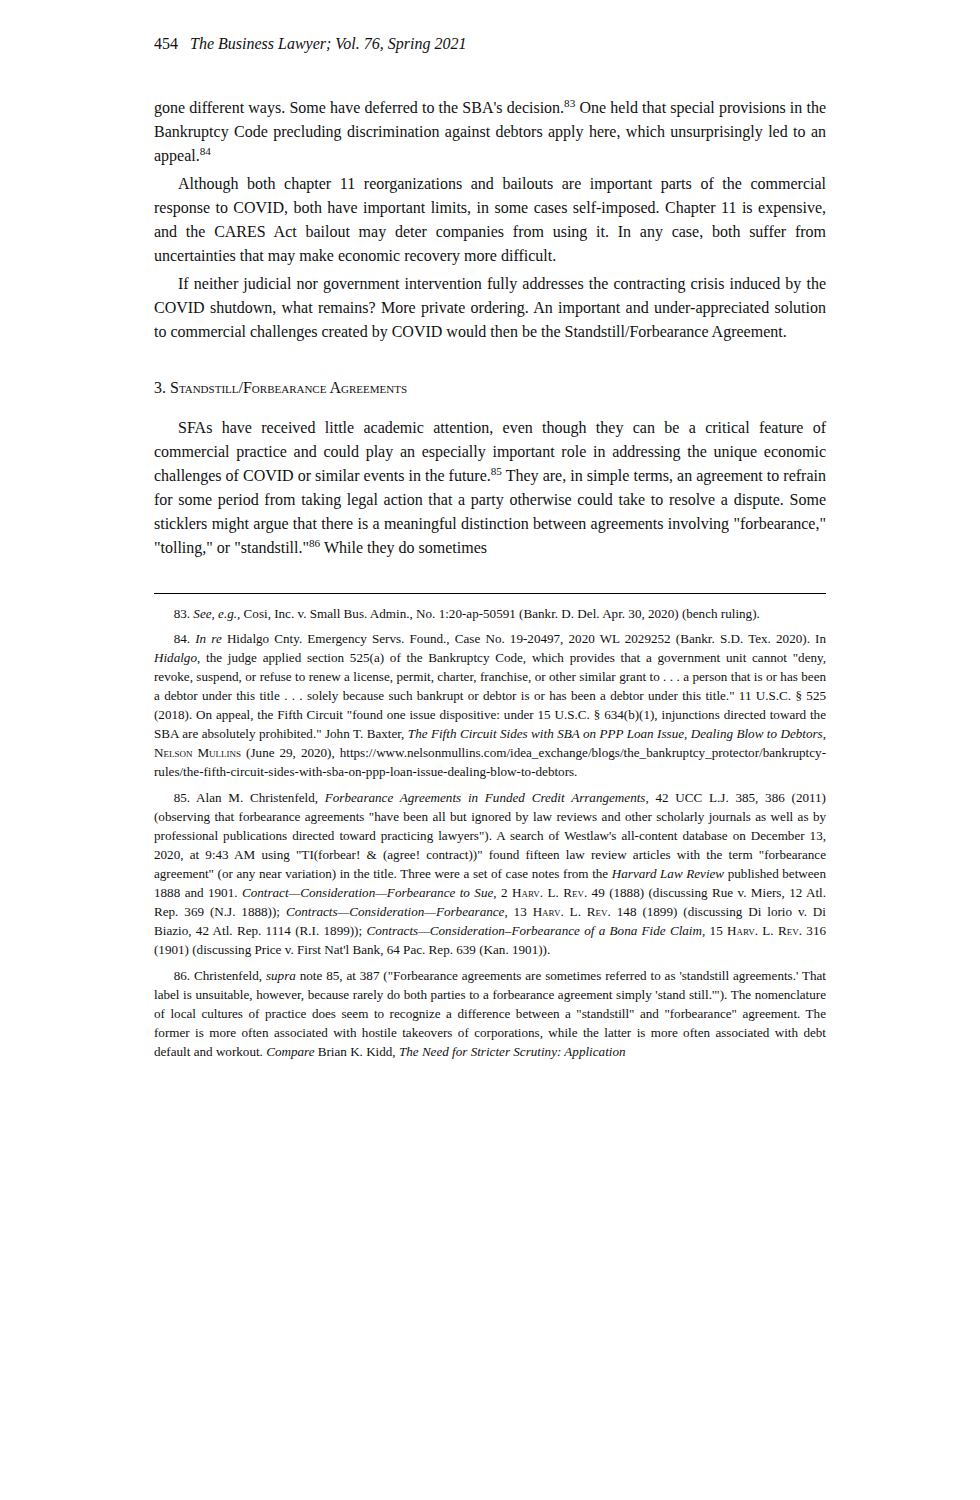454 The Business Lawyer; Vol. 76, Spring 2021
gone different ways. Some have deferred to the SBA's decision.83 One held that special provisions in the Bankruptcy Code precluding discrimination against debtors apply here, which unsurprisingly led to an appeal.84
Although both chapter 11 reorganizations and bailouts are important parts of the commercial response to COVID, both have important limits, in some cases self-imposed. Chapter 11 is expensive, and the CARES Act bailout may deter companies from using it. In any case, both suffer from uncertainties that may make economic recovery more difficult.
If neither judicial nor government intervention fully addresses the contracting crisis induced by the COVID shutdown, what remains? More private ordering. An important and under-appreciated solution to commercial challenges created by COVID would then be the Standstill/Forbearance Agreement.
3. Standstill/Forbearance Agreements
SFAs have received little academic attention, even though they can be a critical feature of commercial practice and could play an especially important role in addressing the unique economic challenges of COVID or similar events in the future.85 They are, in simple terms, an agreement to refrain for some period from taking legal action that a party otherwise could take to resolve a dispute. Some sticklers might argue that there is a meaningful distinction between agreements involving "forbearance," "tolling," or "standstill."86 While they do sometimes
83. See, e.g., Cosi, Inc. v. Small Bus. Admin., No. 1:20-ap-50591 (Bankr. D. Del. Apr. 30, 2020) (bench ruling).
84. In re Hidalgo Cnty. Emergency Servs. Found., Case No. 19-20497, 2020 WL 2029252 (Bankr. S.D. Tex. 2020). In Hidalgo, the judge applied section 525(a) of the Bankruptcy Code, which provides that a government unit cannot "deny, revoke, suspend, or refuse to renew a license, permit, charter, franchise, or other similar grant to . . . a person that is or has been a debtor under this title . . . solely because such bankrupt or debtor is or has been a debtor under this title." 11 U.S.C. § 525 (2018). On appeal, the Fifth Circuit "found one issue dispositive: under 15 U.S.C. § 634(b)(1), injunctions directed toward the SBA are absolutely prohibited." John T. Baxter, The Fifth Circuit Sides with SBA on PPP Loan Issue, Dealing Blow to Debtors, Nelson Mullins (June 29, 2020), https://www.nelsonmullins.com/idea_exchange/blogs/the_bankruptcy_protector/bankruptcy-rules/the-fifth-circuit-sides-with-sba-on-ppp-loan-issue-dealing-blow-to-debtors.
85. Alan M. Christenfeld, Forbearance Agreements in Funded Credit Arrangements, 42 UCC L.J. 385, 386 (2011) (observing that forbearance agreements "have been all but ignored by law reviews and other scholarly journals as well as by professional publications directed toward practicing lawyers"). A search of Westlaw's all-content database on December 13, 2020, at 9:43 AM using "TI(forbear! & (agree! contract))" found fifteen law review articles with the term "forbearance agreement" (or any near variation) in the title. Three were a set of case notes from the Harvard Law Review published between 1888 and 1901. Contract—Consideration—Forbearance to Sue, 2 Harv. L. Rev. 49 (1888) (discussing Rue v. Miers, 12 Atl. Rep. 369 (N.J. 1888)); Contracts—Consideration—Forbearance, 13 Harv. L. Rev. 148 (1899) (discussing Di lorio v. Di Biazio, 42 Atl. Rep. 1114 (R.I. 1899)); Contracts—Consideration–Forbearance of a Bona Fide Claim, 15 Harv. L. Rev. 316 (1901) (discussing Price v. First Nat'l Bank, 64 Pac. Rep. 639 (Kan. 1901)).
86. Christenfeld, supra note 85, at 387 ("Forbearance agreements are sometimes referred to as 'standstill agreements.' That label is unsuitable, however, because rarely do both parties to a forbearance agreement simply 'stand still.'"). The nomenclature of local cultures of practice does seem to recognize a difference between a "standstill" and "forbearance" agreement. The former is more often associated with hostile takeovers of corporations, while the latter is more often associated with debt default and workout. Compare Brian K. Kidd, The Need for Stricter Scrutiny: Application